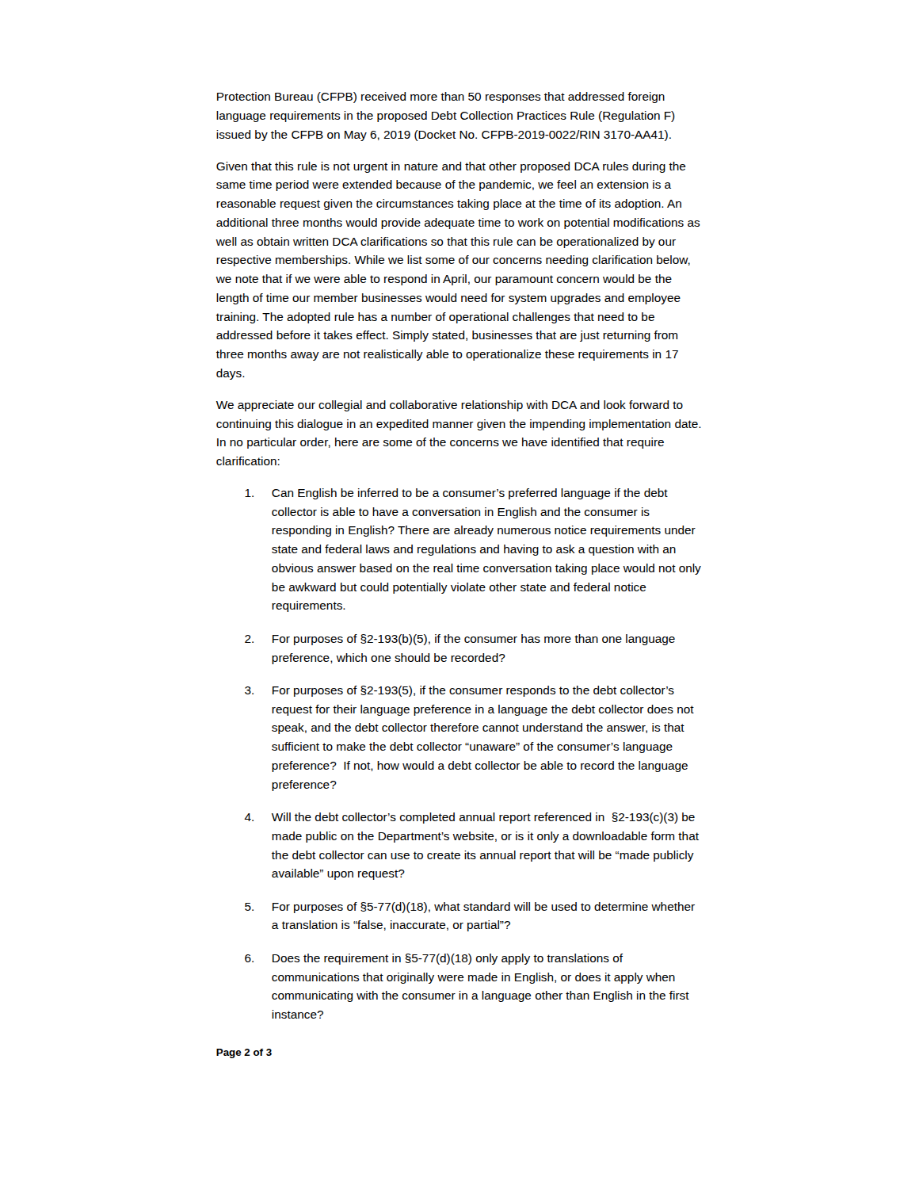Protection Bureau (CFPB) received more than 50 responses that addressed foreign language requirements in the proposed Debt Collection Practices Rule (Regulation F) issued by the CFPB on May 6, 2019 (Docket No. CFPB-2019-0022/RIN 3170-AA41).
Given that this rule is not urgent in nature and that other proposed DCA rules during the same time period were extended because of the pandemic, we feel an extension is a reasonable request given the circumstances taking place at the time of its adoption. An additional three months would provide adequate time to work on potential modifications as well as obtain written DCA clarifications so that this rule can be operationalized by our respective memberships. While we list some of our concerns needing clarification below, we note that if we were able to respond in April, our paramount concern would be the length of time our member businesses would need for system upgrades and employee training. The adopted rule has a number of operational challenges that need to be addressed before it takes effect. Simply stated, businesses that are just returning from three months away are not realistically able to operationalize these requirements in 17 days.
We appreciate our collegial and collaborative relationship with DCA and look forward to continuing this dialogue in an expedited manner given the impending implementation date. In no particular order, here are some of the concerns we have identified that require clarification:
Can English be inferred to be a consumer’s preferred language if the debt collector is able to have a conversation in English and the consumer is responding in English? There are already numerous notice requirements under state and federal laws and regulations and having to ask a question with an obvious answer based on the real time conversation taking place would not only be awkward but could potentially violate other state and federal notice requirements.
For purposes of §2-193(b)(5), if the consumer has more than one language preference, which one should be recorded?
For purposes of §2-193(5), if the consumer responds to the debt collector’s request for their language preference in a language the debt collector does not speak, and the debt collector therefore cannot understand the answer, is that sufficient to make the debt collector “unaware” of the consumer’s language preference? If not, how would a debt collector be able to record the language preference?
Will the debt collector’s completed annual report referenced in §2-193(c)(3) be made public on the Department’s website, or is it only a downloadable form that the debt collector can use to create its annual report that will be “made publicly available” upon request?
For purposes of §5-77(d)(18), what standard will be used to determine whether a translation is “false, inaccurate, or partial”?
Does the requirement in §5-77(d)(18) only apply to translations of communications that originally were made in English, or does it apply when communicating with the consumer in a language other than English in the first instance?
Page 2 of 3